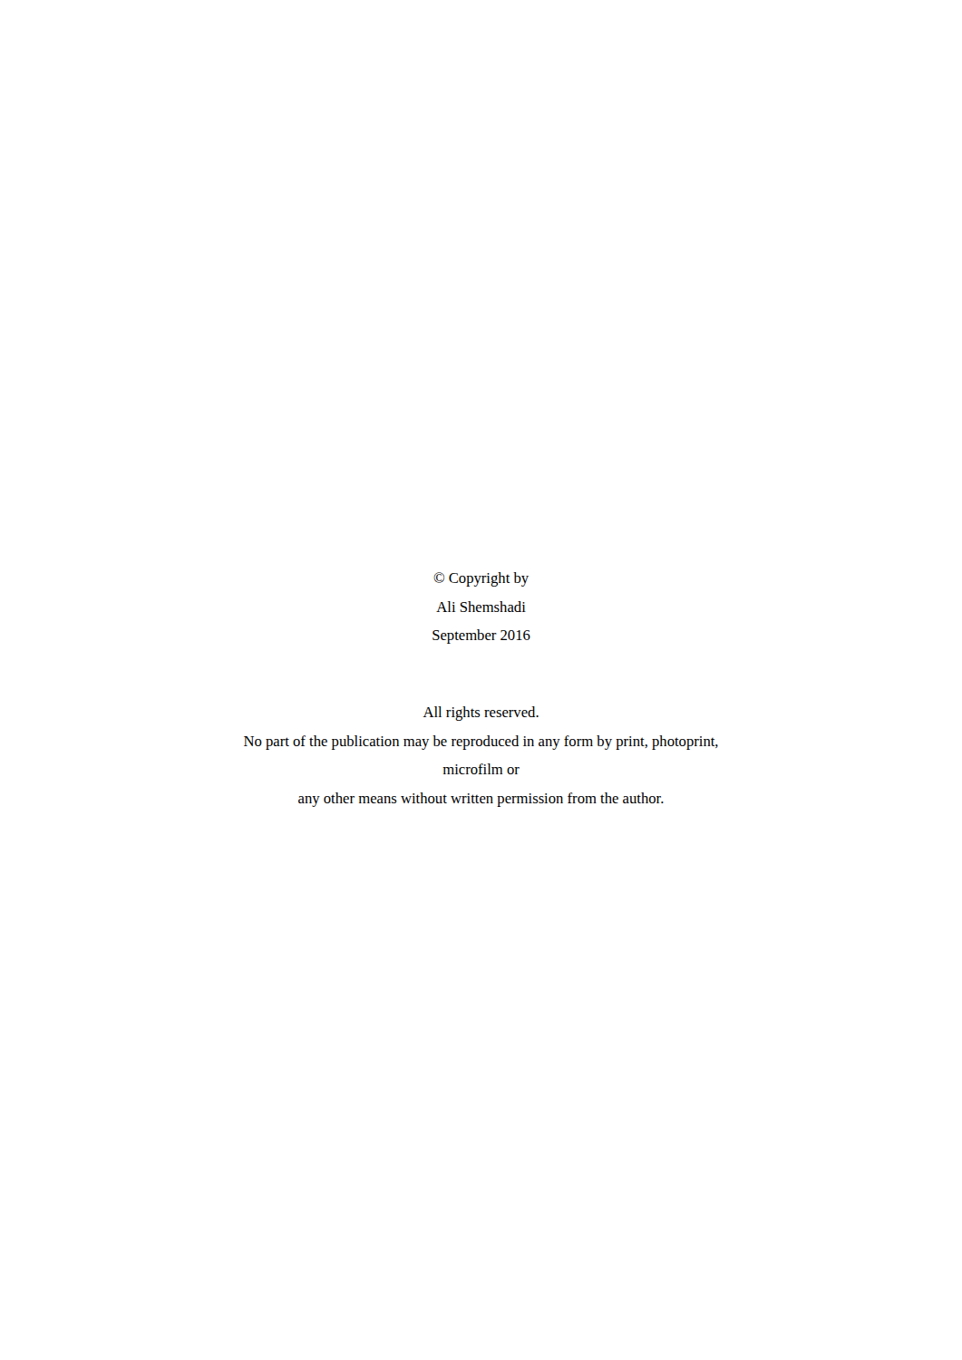© Copyright by
Ali Shemshadi
September 2016
All rights reserved.
No part of the publication may be reproduced in any form by print, photoprint, microfilm or
any other means without written permission from the author.